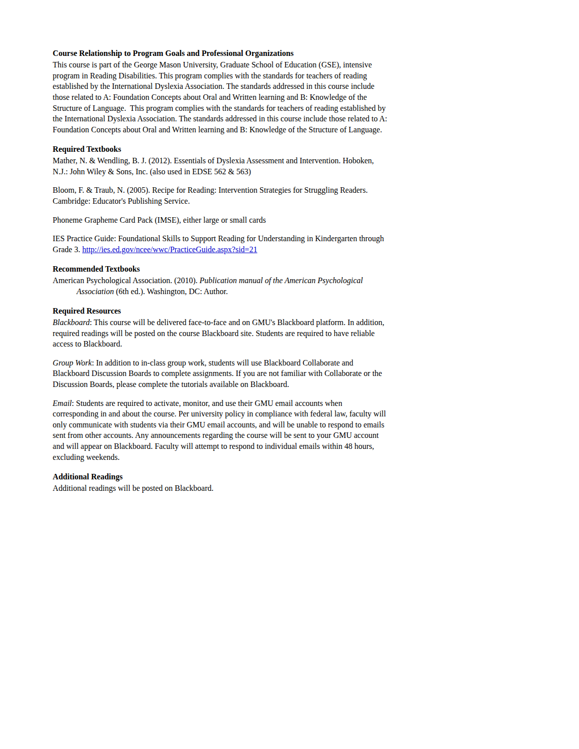Course Relationship to Program Goals and Professional Organizations
This course is part of the George Mason University, Graduate School of Education (GSE), intensive program in Reading Disabilities. This program complies with the standards for teachers of reading established by the International Dyslexia Association. The standards addressed in this course include those related to A: Foundation Concepts about Oral and Written learning and B: Knowledge of the Structure of Language. This program complies with the standards for teachers of reading established by the International Dyslexia Association. The standards addressed in this course include those related to A: Foundation Concepts about Oral and Written learning and B: Knowledge of the Structure of Language.
Required Textbooks
Mather, N. & Wendling, B. J. (2012). Essentials of Dyslexia Assessment and Intervention. Hoboken, N.J.: John Wiley & Sons, Inc. (also used in EDSE 562 & 563)
Bloom, F. & Traub, N. (2005). Recipe for Reading: Intervention Strategies for Struggling Readers. Cambridge: Educator's Publishing Service.
Phoneme Grapheme Card Pack (IMSE), either large or small cards
IES Practice Guide: Foundational Skills to Support Reading for Understanding in Kindergarten through Grade 3. http://ies.ed.gov/ncee/wwc/PracticeGuide.aspx?sid=21
Recommended Textbooks
American Psychological Association. (2010). Publication manual of the American Psychological Association (6th ed.). Washington, DC: Author.
Required Resources
Blackboard: This course will be delivered face-to-face and on GMU's Blackboard platform. In addition, required readings will be posted on the course Blackboard site. Students are required to have reliable access to Blackboard.
Group Work: In addition to in-class group work, students will use Blackboard Collaborate and Blackboard Discussion Boards to complete assignments. If you are not familiar with Collaborate or the Discussion Boards, please complete the tutorials available on Blackboard.
Email: Students are required to activate, monitor, and use their GMU email accounts when corresponding in and about the course. Per university policy in compliance with federal law, faculty will only communicate with students via their GMU email accounts, and will be unable to respond to emails sent from other accounts. Any announcements regarding the course will be sent to your GMU account and will appear on Blackboard. Faculty will attempt to respond to individual emails within 48 hours, excluding weekends.
Additional Readings
Additional readings will be posted on Blackboard.